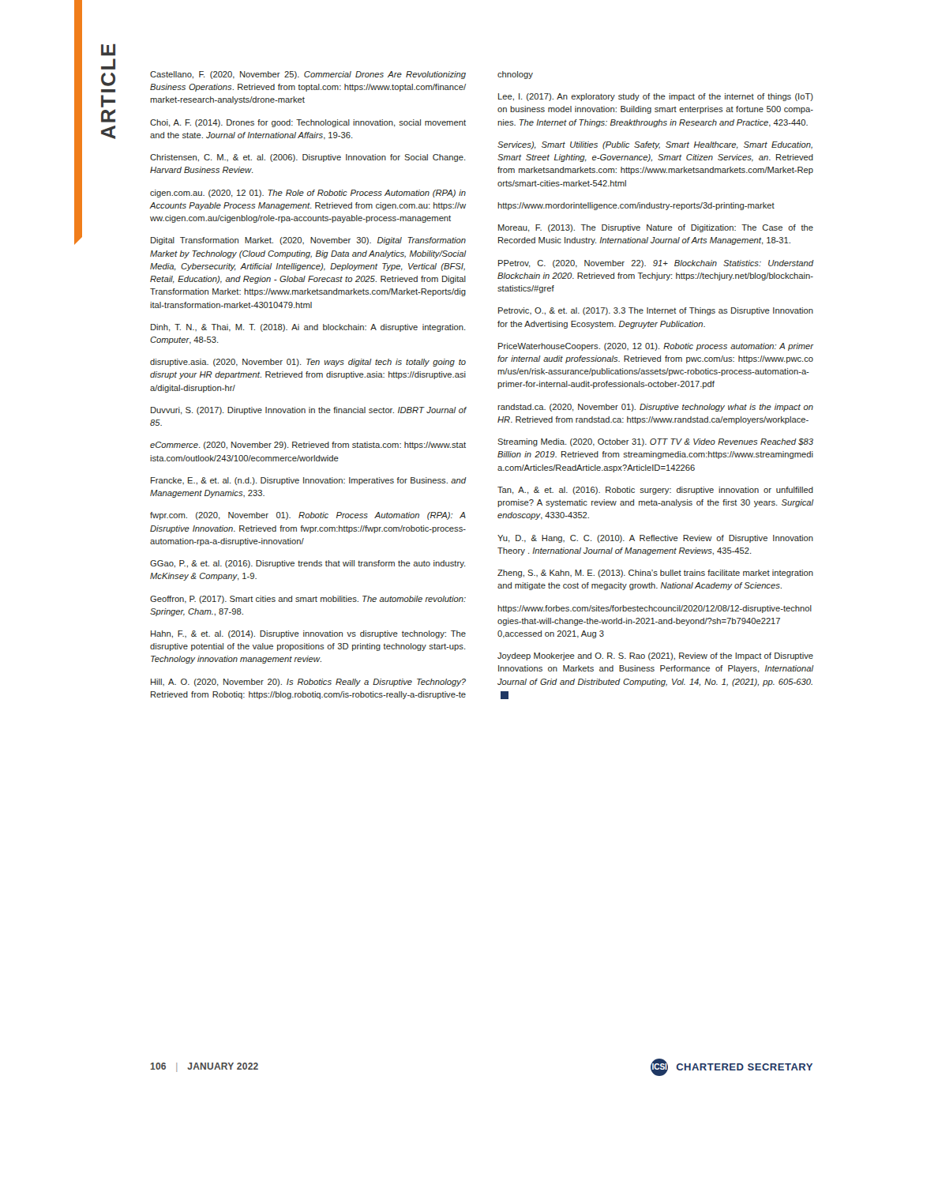ARTICLE
Castellano, F. (2020, November 25). Commercial Drones Are Revolutionizing Business Operations. Retrieved from toptal.com: https://www.toptal.com/finance/market-research-analysts/drone-market
Choi, A. F. (2014). Drones for good: Technological innovation, social movement and the state. Journal of International Affairs, 19-36.
Christensen, C. M., & et. al. (2006). Disruptive Innovation for Social Change. Harvard Business Review.
cigen.com.au. (2020, 12 01). The Role of Robotic Process Automation (RPA) in Accounts Payable Process Management. Retrieved from cigen.com.au: https://www.cigen.com.au/cigenblog/role-rpa-accounts-payable-process-management
Digital Transformation Market. (2020, November 30). Digital Transformation Market by Technology (Cloud Computing, Big Data and Analytics, Mobility/Social Media, Cybersecurity, Artificial Intelligence), Deployment Type, Vertical (BFSI, Retail, Education), and Region - Global Forecast to 2025. Retrieved from Digital Transformation Market: https://www.marketsandmarkets.com/Market-Reports/digital-transformation-market-43010479.html
Dinh, T. N., & Thai, M. T. (2018). Ai and blockchain: A disruptive integration. Computer, 48-53.
disruptive.asia. (2020, November 01). Ten ways digital tech is totally going to disrupt your HR department. Retrieved from disruptive.asia: https://disruptive.asia/digital-disruption-hr/
Duvvuri, S. (2017). Diruptive Innovation in the financial sector. IDBRT Journal of 85.
eCommerce. (2020, November 29). Retrieved from statista.com: https://www.statista.com/outlook/243/100/ecommerce/worldwide
Francke, E., & et. al. (n.d.). Disruptive Innovation: Imperatives for Business. and Management Dynamics, 233.
fwpr.com. (2020, November 01). Robotic Process Automation (RPA): A Disruptive Innovation. Retrieved from fwpr.com:https://fwpr.com/robotic-process-automation-rpa-a-disruptive-innovation/
GGao, P., & et. al. (2016). Disruptive trends that will transform the auto industry. McKinsey & Company, 1-9.
Geoffron, P. (2017). Smart cities and smart mobilities. The automobile revolution: Springer, Cham., 87-98.
Hahn, F., & et. al. (2014). Disruptive innovation vs disruptive technology: The disruptive potential of the value propositions of 3D printing technology start-ups. Technology innovation management review.
Hill, A. O. (2020, November 20). Is Robotics Really a Disruptive Technology? Retrieved from Robotiq: https://blog.robotiq.com/is-robotics-really-a-disruptive-technology
Lee, I. (2017). An exploratory study of the impact of the internet of things (IoT) on business model innovation: Building smart enterprises at fortune 500 companies. The Internet of Things: Breakthroughs in Research and Practice, 423-440.
Services), Smart Utilities (Public Safety, Smart Healthcare, Smart Education, Smart Street Lighting, e-Governance), Smart Citizen Services, an. Retrieved from marketsandmarkets.com: https://www.marketsandmarkets.com/Market-Reports/smart-cities-market-542.html
https://www.mordorintelligence.com/industry-reports/3d-printing-market
Moreau, F. (2013). The Disruptive Nature of Digitization: The Case of the Recorded Music Industry. International Journal of Arts Management, 18-31.
PPetrov, C. (2020, November 22). 91+ Blockchain Statistics: Understand Blockchain in 2020. Retrieved from Techjury: https://techjury.net/blog/blockchain-statistics/#gref
Petrovic, O., & et. al. (2017). 3.3 The Internet of Things as Disruptive Innovation for the Advertising Ecosystem. Degruyter Publication.
PriceWaterhouseCoopers. (2020, 12 01). Robotic process automation: A primer for internal audit professionals. Retrieved from pwc.com/us: https://www.pwc.com/us/en/risk-assurance/publications/assets/pwc-robotics-process-automation-a-primer-for-internal-audit-professionals-october-2017.pdf
randstad.ca. (2020, November 01). Disruptive technology what is the impact on HR. Retrieved from randstad.ca: https://www.randstad.ca/employers/workplace-
Streaming Media. (2020, October 31). OTT TV & Video Revenues Reached $83 Billion in 2019. Retrieved from streamingmedia.com:https://www.streamingmedia.com/Articles/ReadArticle.aspx?ArticleID=142266
Tan, A., & et. al. (2016). Robotic surgery: disruptive innovation or unfulfilled promise? A systematic review and meta-analysis of the first 30 years. Surgical endoscopy, 4330-4352.
Yu, D., & Hang, C. C. (2010). A Reflective Review of Disruptive Innovation Theory . International Journal of Management Reviews, 435-452.
Zheng, S., & Kahn, M. E. (2013). China’s bullet trains facilitate market integration and mitigate the cost of megacity growth. National Academy of Sciences.
https://www.forbes.com/sites/forbestechcouncil/2020/12/08/12-disruptive-technologies-that-will-change-the-world-in-2021-and-beyond/?sh=7b7940e22170,accessed on 2021, Aug 3
Joydeep Mookerjee and O. R. S. Rao (2021), Review of the Impact of Disruptive Innovations on Markets and Business Performance of Players, International Journal of Grid and Distributed Computing, Vol. 14, No. 1, (2021), pp. 605-630.
106 | JANUARY 2022
ICSI CHARTERED SECRETARY